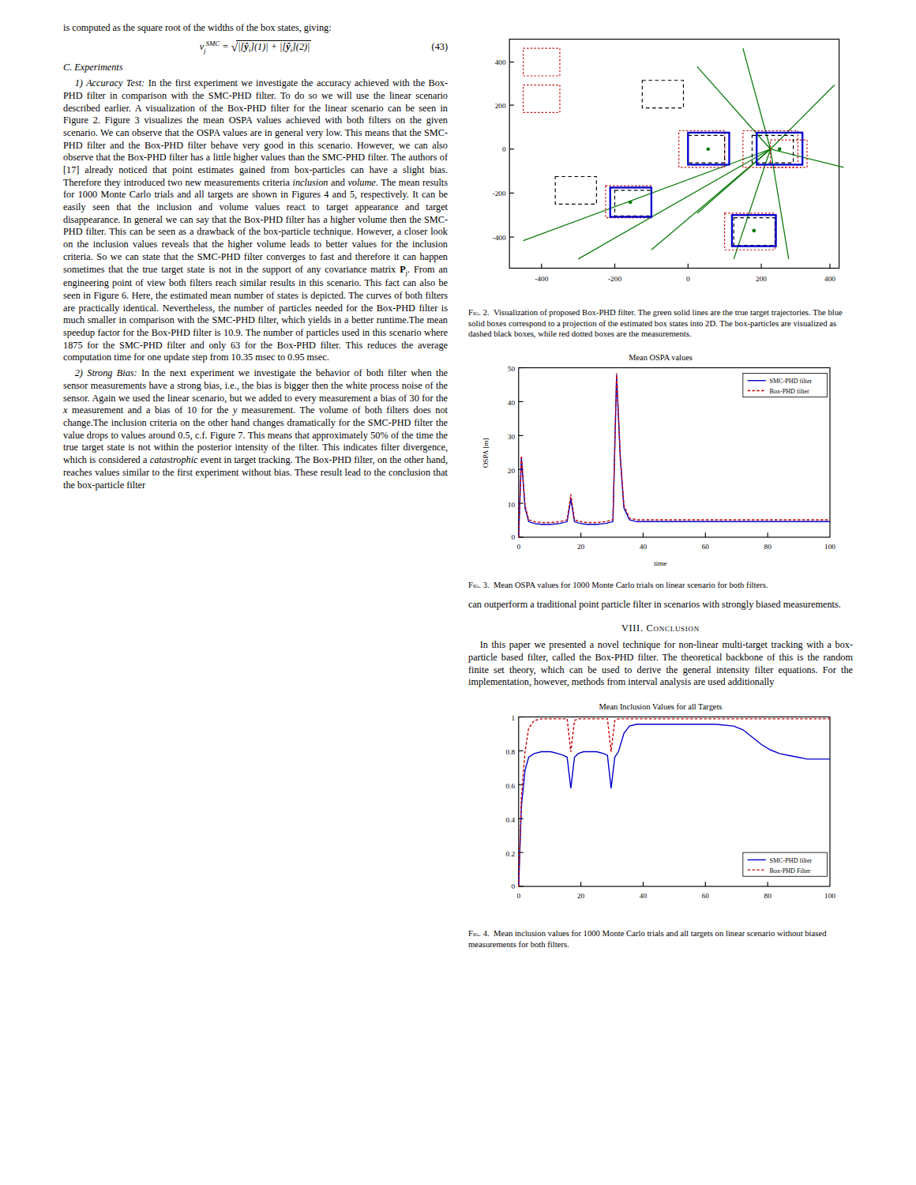is computed as the square root of the widths of the box states, giving:
νjSMC = |[ŷi](1)| + |[ŷi](2)|
(43)
C. Experiments
1) Accuracy Test: In the first experiment we investigate the accuracy achieved with the Box-PHD filter in comparison with the SMC-PHD filter. To do so we will use the linear scenario described earlier. A visualization of the Box-PHD filter for the linear scenario can be seen in Figure 2. Figure 3 visualizes the mean OSPA values achieved with both filters on the given scenario. We can observe that the OSPA values are in general very low. This means that the SMC-PHD filter and the Box-PHD filter behave very good in this scenario. However, we can also observe that the Box-PHD filter has a little higher values than the SMC-PHD filter. The authors of [17] already noticed that point estimates gained from box-particles can have a slight bias. Therefore they introduced two new measurements criteria inclusion and volume. The mean results for 1000 Monte Carlo trials and all targets are shown in Figures 4 and 5, respectively. It can be easily seen that the inclusion and volume values react to target appearance and target disappearance. In general we can say that the Box-PHD filter has a higher volume then the SMC-PHD filter. This can be seen as a drawback of the box-particle technique. However, a closer look on the inclusion values reveals that the higher volume leads to better values for the inclusion criteria. So we can state that the SMC-PHD filter converges to fast and therefore it can happen sometimes that the true target state is not in the support of any covariance matrix Pj. From an engineering point of view both filters reach similar results in this scenario. This fact can also be seen in Figure 6. Here, the estimated mean number of states is depicted. The curves of both filters are practically identical. Nevertheless, the number of particles needed for the Box-PHD filter is much smaller in comparison with the SMC-PHD filter, which yields in a better runtime.The mean speedup factor for the Box-PHD filter is 10.9. The number of particles used in this scenario where 1875 for the SMC-PHD filter and only 63 for the Box-PHD filter. This reduces the average computation time for one update step from 10.35 msec to 0.95 msec.
2) Strong Bias: In the next experiment we investigate the behavior of both filter when the sensor measurements have a strong bias, i.e., the bias is bigger then the white process noise of the sensor. Again we used the linear scenario, but we added to every measurement a bias of 30 for the x measurement and a bias of 10 for the y measurement. The volume of both filters does not change.The inclusion criteria on the other hand changes dramatically for the SMC-PHD filter the value drops to values around 0.5, c.f. Figure 7. This means that approximately 50% of the time the true target state is not within the posterior intensity of the filter. This indicates filter divergence, which is considered a catastrophic event in target tracking. The Box-PHD filter, on the other hand, reaches values similar to the first experiment without bias. These result lead to the conclusion that the box-particle filter
400 200 0 -200 -400 -400 -200 0 200 400
Fig. 2. Visualization of proposed Box-PHD filter. The green solid lines are the true target trajectories. The blue solid boxes correspond to a projection of the estimated box states into 2D. The box-particles are visualized as dashed black boxes, while red dotted boxes are the measurements.
Mean OSPA values 50 40 30 20 10 0 0 20 40 60 80 100 time OSPA [m] SMC-PHD filter Box-PHD filter
Fig. 3. Mean OSPA values for 1000 Monte Carlo trials on linear scenario for both filters.
can outperform a traditional point particle filter in scenarios with strongly biased measurements.
VIII. Conclusion
In this paper we presented a novel technique for non-linear multi-target tracking with a box-particle based filter, called the Box-PHD filter. The theoretical backbone of this is the random finite set theory, which can be used to derive the general intensity filter equations. For the implementation, however, methods from interval analysis are used additionally
Mean Inclusion Values for all Targets 1 0.8 0.6 0.4 0.2 0 0 20 40 60 80 100 SMC-PHD filter Box-PHD Filter
Fig. 4. Mean inclusion values for 1000 Monte Carlo trials and all targets on linear scenario without biased measurements for both filters.